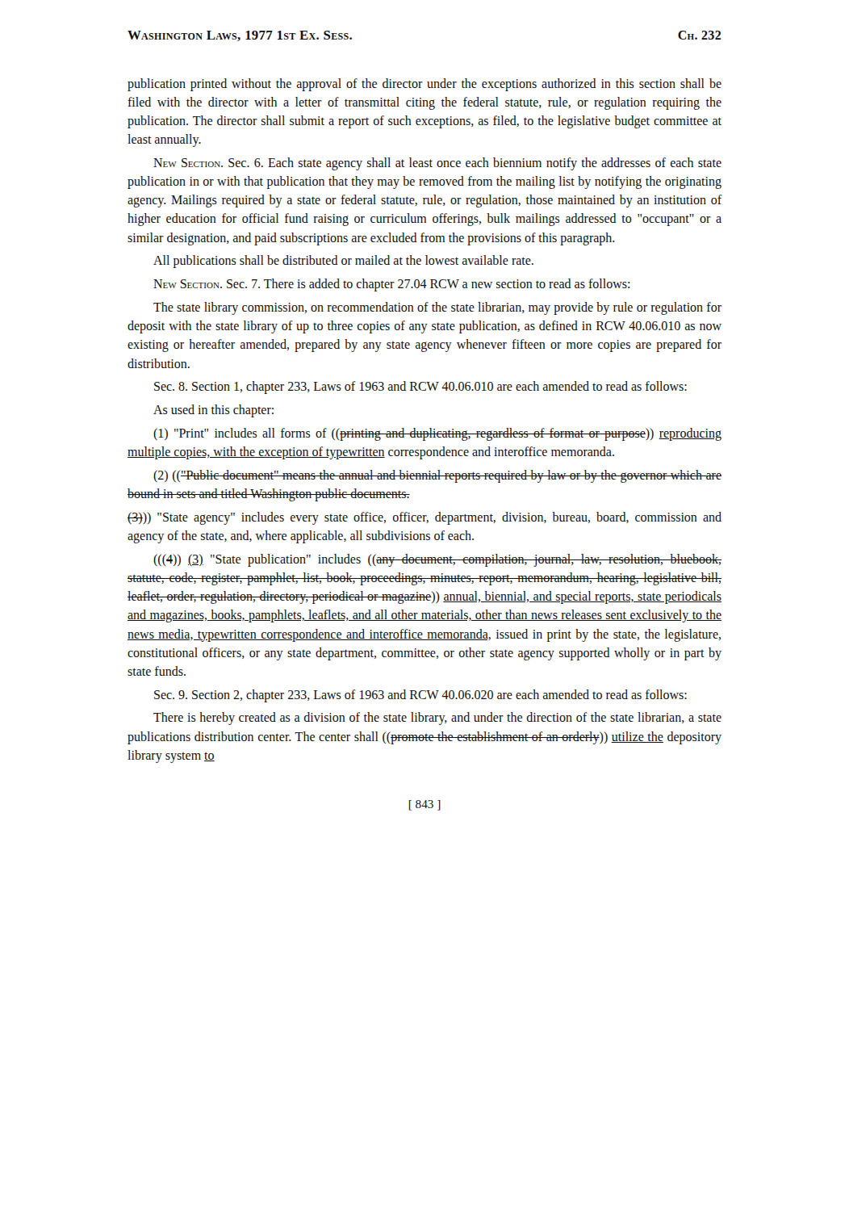Washington Laws, 1977 1st Ex. Sess. Ch. 232
publication printed without the approval of the director under the exceptions authorized in this section shall be filed with the director with a letter of transmittal citing the federal statute, rule, or regulation requiring the publication. The director shall submit a report of such exceptions, as filed, to the legislative budget committee at least annually.
New Section. Sec. 6. Each state agency shall at least once each biennium notify the addresses of each state publication in or with that publication that they may be removed from the mailing list by notifying the originating agency. Mailings required by a state or federal statute, rule, or regulation, those maintained by an institution of higher education for official fund raising or curriculum offerings, bulk mailings addressed to "occupant" or a similar designation, and paid subscriptions are excluded from the provisions of this paragraph.
All publications shall be distributed or mailed at the lowest available rate.
New Section. Sec. 7. There is added to chapter 27.04 RCW a new section to read as follows:
The state library commission, on recommendation of the state librarian, may provide by rule or regulation for deposit with the state library of up to three copies of any state publication, as defined in RCW 40.06.010 as now existing or hereafter amended, prepared by any state agency whenever fifteen or more copies are prepared for distribution.
Sec. 8. Section 1, chapter 233, Laws of 1963 and RCW 40.06.010 are each amended to read as follows:
As used in this chapter:
(1) "Print" includes all forms of ((printing and duplicating, regardless of format or purpose)) reproducing multiple copies, with the exception of typewritten correspondence and interoffice memoranda.
(2) (("Public document" means the annual and biennial reports required by law or by the governor which are bound in sets and titled Washington public documents.
(3))) "State agency" includes every state office, officer, department, division, bureau, board, commission and agency of the state, and, where applicable, all subdivisions of each.
(((4)) (3) "State publication" includes ((any document, compilation, journal, law, resolution, bluebook, statute, code, register, pamphlet, list, book, proceedings, minutes, report, memorandum, hearing, legislative bill, leaflet, order, regulation, directory, periodical or magazine)) annual, biennial, and special reports, state periodicals and magazines, books, pamphlets, leaflets, and all other materials, other than news releases sent exclusively to the news media, typewritten correspondence and interoffice memoranda, issued in print by the state, the legislature, constitutional officers, or any state department, committee, or other state agency supported wholly or in part by state funds.
Sec. 9. Section 2, chapter 233, Laws of 1963 and RCW 40.06.020 are each amended to read as follows:
There is hereby created as a division of the state library, and under the direction of the state librarian, a state publications distribution center. The center shall ((promote the establishment of an orderly)) utilize the depository library system to
[ 843 ]